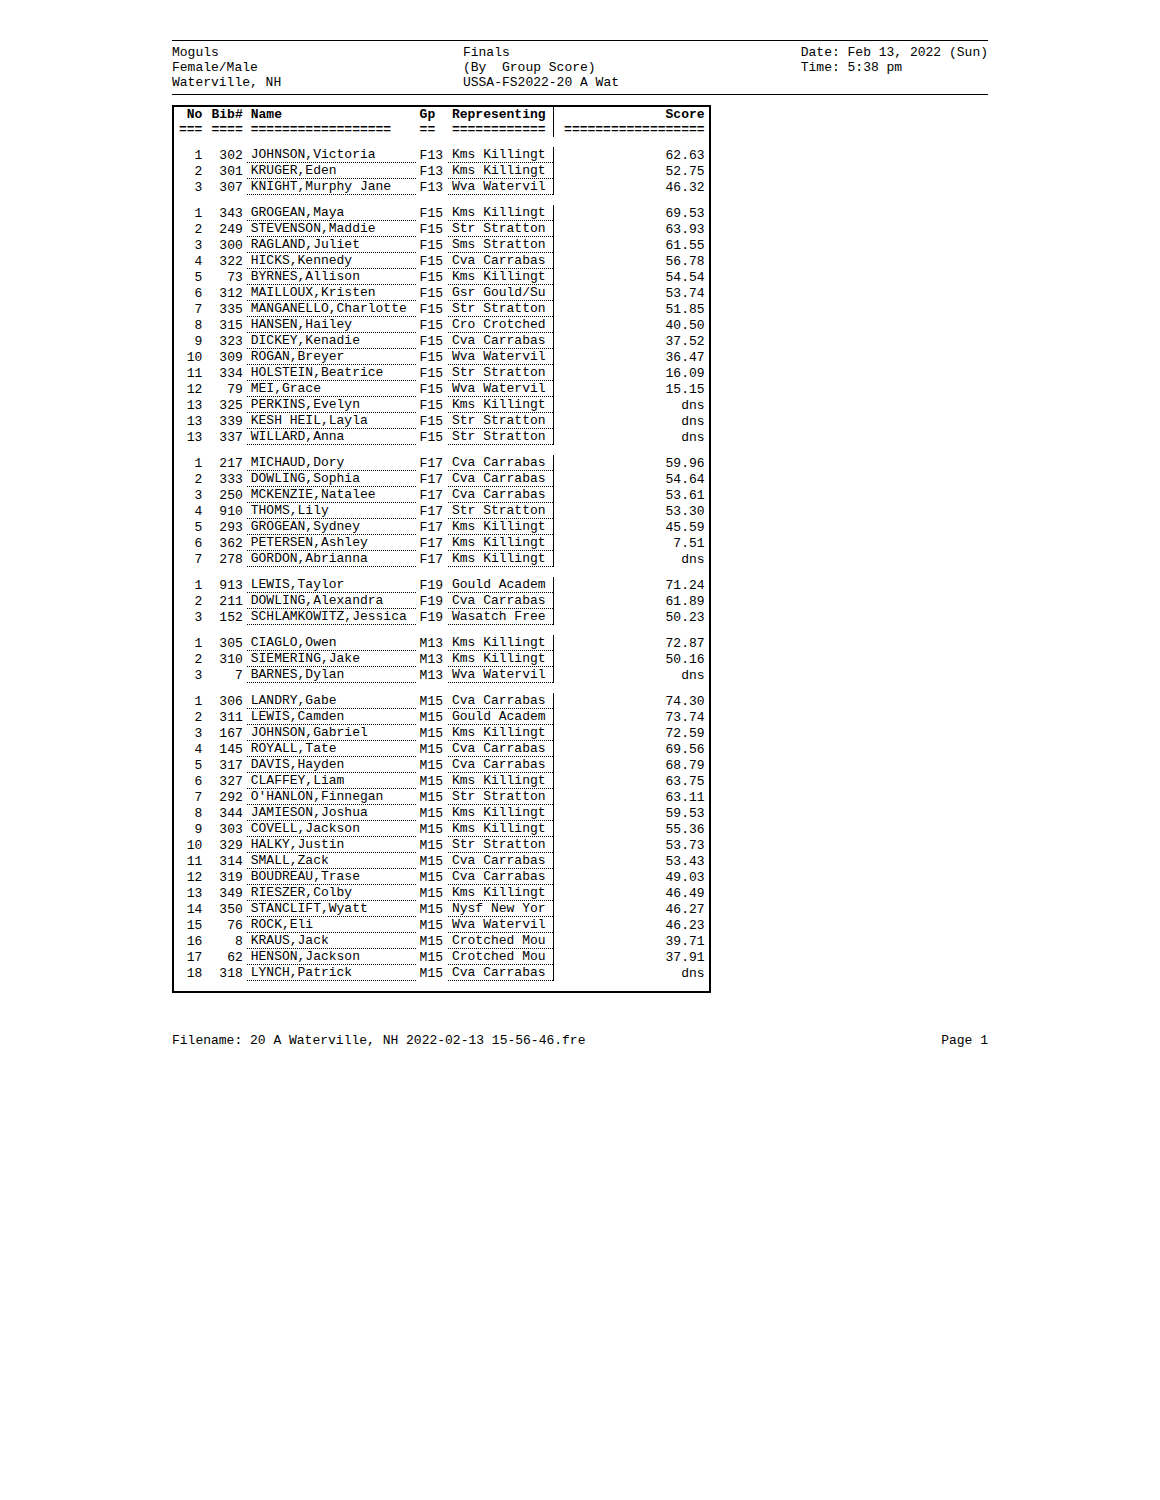Moguls Female/Male Waterville, NH
Finals (By Group Score) USSA-FS2022-20 A Wat
Date: Feb 13, 2022 (Sun) Time: 5:38 pm
| No | Bib# | Name | Gp | Representing | Score |
| --- | --- | --- | --- | --- | --- |
| === | ==== | ================== | == | ============ | ================== |
| 1 | 302 | JOHNSON,Victoria | F13 | Kms Killingt | 62.63 |
| 2 | 301 | KRUGER,Eden | F13 | Kms Killingt | 52.75 |
| 3 | 307 | KNIGHT,Murphy Jane | F13 | Wva Watervil | 46.32 |
| 1 | 343 | GROGEAN,Maya | F15 | Kms Killingt | 69.53 |
| 2 | 249 | STEVENSON,Maddie | F15 | Str Stratton | 63.93 |
| 3 | 300 | RAGLAND,Juliet | F15 | Sms Stratton | 61.55 |
| 4 | 322 | HICKS,Kennedy | F15 | Cva Carrabas | 56.78 |
| 5 | 73 | BYRNES,Allison | F15 | Kms Killingt | 54.54 |
| 6 | 312 | MAILLOUX,Kristen | F15 | Gsr Gould/Su | 53.74 |
| 7 | 335 | MANGANELLO,Charlotte | F15 | Str Stratton | 51.85 |
| 8 | 315 | HANSEN,Hailey | F15 | Cro Crotched | 40.50 |
| 9 | 323 | DICKEY,Kenadie | F15 | Cva Carrabas | 37.52 |
| 10 | 309 | ROGAN,Breyer | F15 | Wva Watervil | 36.47 |
| 11 | 334 | HOLSTEIN,Beatrice | F15 | Str Stratton | 16.09 |
| 12 | 79 | MEI,Grace | F15 | Wva Watervil | 15.15 |
| 13 | 325 | PERKINS,Evelyn | F15 | Kms Killingt | dns |
| 13 | 339 | KESH HEIL,Layla | F15 | Str Stratton | dns |
| 13 | 337 | WILLARD,Anna | F15 | Str Stratton | dns |
| 1 | 217 | MICHAUD,Dory | F17 | Cva Carrabas | 59.96 |
| 2 | 333 | DOWLING,Sophia | F17 | Cva Carrabas | 54.64 |
| 3 | 250 | MCKENZIE,Natalee | F17 | Cva Carrabas | 53.61 |
| 4 | 910 | THOMS,Lily | F17 | Str Stratton | 53.30 |
| 5 | 293 | GROGEAN,Sydney | F17 | Kms Killingt | 45.59 |
| 6 | 362 | PETERSEN,Ashley | F17 | Kms Killingt | 7.51 |
| 7 | 278 | GORDON,Abrianna | F17 | Kms Killingt | dns |
| 1 | 913 | LEWIS,Taylor | F19 | Gould Academ | 71.24 |
| 2 | 211 | DOWLING,Alexandra | F19 | Cva Carrabas | 61.89 |
| 3 | 152 | SCHLAMKOWITZ,Jessica | F19 | Wasatch Free | 50.23 |
| 1 | 305 | CIAGLO,Owen | M13 | Kms Killingt | 72.87 |
| 2 | 310 | SIEMERING,Jake | M13 | Kms Killingt | 50.16 |
| 3 | 7 | BARNES,Dylan | M13 | Wva Watervil | dns |
| 1 | 306 | LANDRY,Gabe | M15 | Cva Carrabas | 74.30 |
| 2 | 311 | LEWIS,Camden | M15 | Gould Academ | 73.74 |
| 3 | 167 | JOHNSON,Gabriel | M15 | Kms Killingt | 72.59 |
| 4 | 145 | ROYALL,Tate | M15 | Cva Carrabas | 69.56 |
| 5 | 317 | DAVIS,Hayden | M15 | Cva Carrabas | 68.79 |
| 6 | 327 | CLAFFEY,Liam | M15 | Kms Killingt | 63.75 |
| 7 | 292 | O'HANLON,Finnegan | M15 | Str Stratton | 63.11 |
| 8 | 344 | JAMIESON,Joshua | M15 | Kms Killingt | 59.53 |
| 9 | 303 | COVELL,Jackson | M15 | Kms Killingt | 55.36 |
| 10 | 329 | HALKY,Justin | M15 | Str Stratton | 53.73 |
| 11 | 314 | SMALL,Zack | M15 | Cva Carrabas | 53.43 |
| 12 | 319 | BOUDREAU,Trase | M15 | Cva Carrabas | 49.03 |
| 13 | 349 | RIESZER,Colby | M15 | Kms Killingt | 46.49 |
| 14 | 350 | STANCLIFT,Wyatt | M15 | Nysf New Yor | 46.27 |
| 15 | 76 | ROCK,Eli | M15 | Wva Watervil | 46.23 |
| 16 | 8 | KRAUS,Jack | M15 | Crotched Mou | 39.71 |
| 17 | 62 | HENSON,Jackson | M15 | Crotched Mou | 37.91 |
| 18 | 318 | LYNCH,Patrick | M15 | Cva Carrabas | dns |
Filename: 20 A Waterville, NH 2022-02-13 15-56-46.fre
Page 1